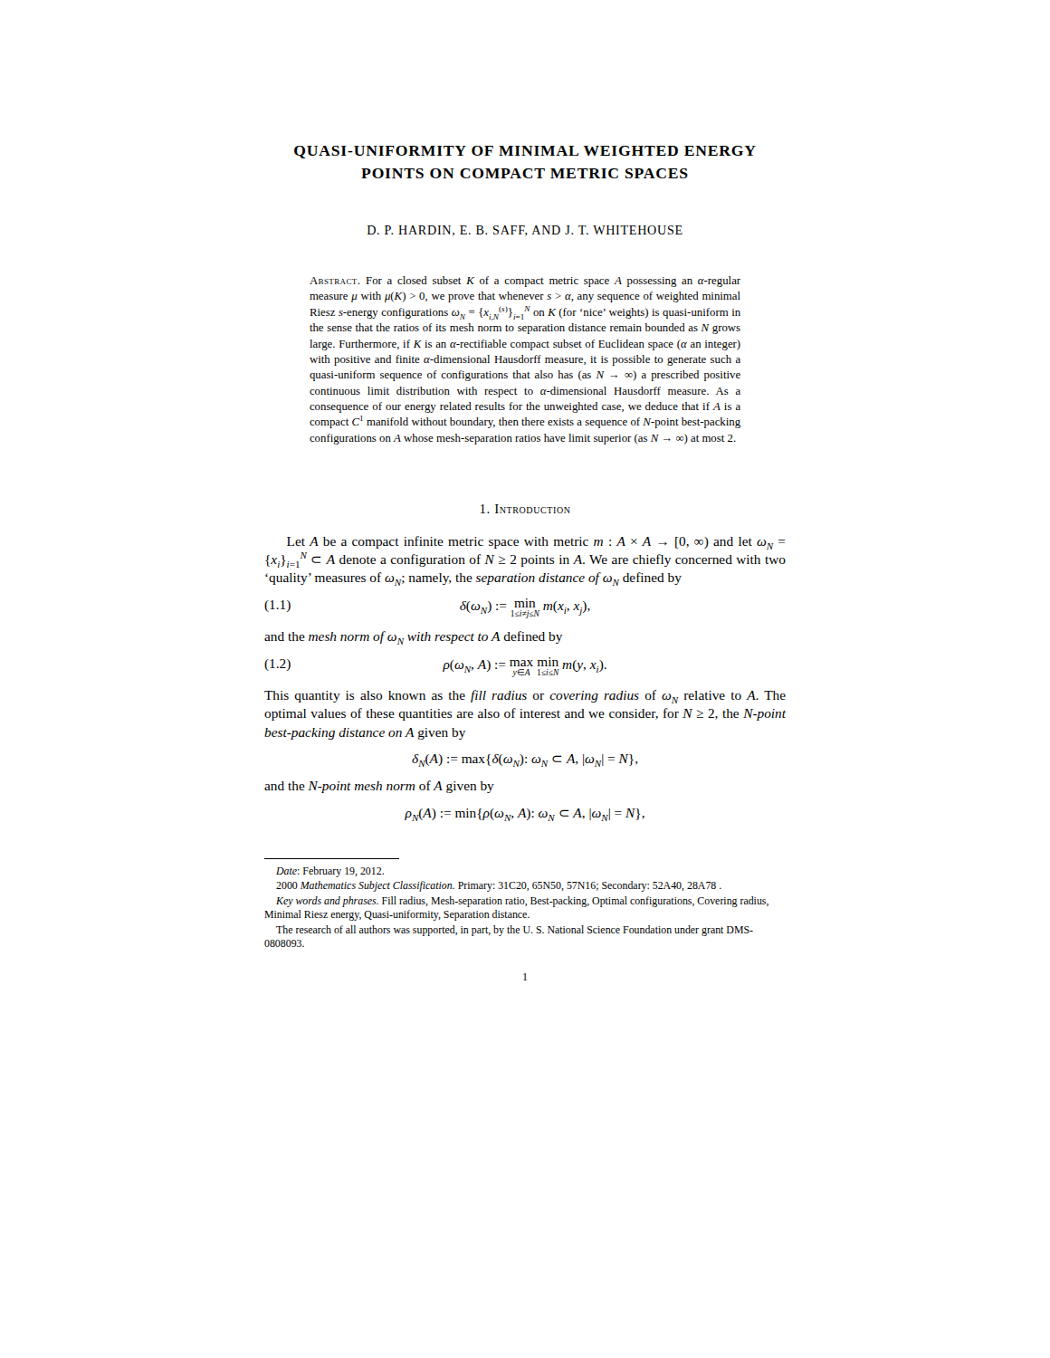Quasi-uniformity of minimal weighted energy
points on compact metric spaces
D. P. Hardin, E. B. Saff, and J. T. Whitehouse
Abstract. For a closed subset K of a compact metric space A possessing an α-regular measure μ with μ(K) > 0, we prove that whenever s > α, any sequence of weighted minimal Riesz s-energy configurations ωN = {xi,N(s)}i=1N on K (for ‘nice’ weights) is quasi-uniform in the sense that the ratios of its mesh norm to separation distance remain bounded as N grows large. Furthermore, if K is an α-rectifiable compact subset of Euclidean space (α an integer) with positive and finite α-dimensional Hausdorff measure, it is possible to generate such a quasi-uniform sequence of configurations that also has (as N → ∞) a prescribed positive continuous limit distribution with respect to α-dimensional Hausdorff measure. As a consequence of our energy related results for the unweighted case, we deduce that if A is a compact C1 manifold without boundary, then there exists a sequence of N-point best-packing configurations on A whose mesh-separation ratios have limit superior (as N → ∞) at most 2.
1. Introduction
Let A be a compact infinite metric space with metric m : A × A → [0, ∞) and let ωN = {xi}i=1N ⊂ A denote a configuration of N ≥ 2 points in A. We are chiefly concerned with two ‘quality’ measures of ωN; namely, the separation distance of ωN defined by
(1.1) δ(ωN) := min 1≤i≠j≤N m(xi, xj),
and the mesh norm of ωN with respect to A defined by
(1.2) ρ(ωN, A) := max y∈A min 1≤i≤N m(y, xi).
This quantity is also known as the fill radius or covering radius of ωN relative to A. The optimal values of these quantities are also of interest and we consider, for N ≥ 2, the N-point best-packing distance on A given by
δN(A) := max{δ(ωN): ωN ⊂ A, |ωN| = N},
and the N-point mesh norm of A given by
ρN(A) := min{ρ(ωN, A): ωN ⊂ A, |ωN| = N},
Date: February 19, 2012.
2000 Mathematics Subject Classification. Primary: 31C20, 65N50, 57N16; Secondary: 52A40, 28A78 .
Key words and phrases. Fill radius, Mesh-separation ratio, Best-packing, Optimal configurations, Covering radius, Minimal Riesz energy, Quasi-uniformity, Separation distance.
The research of all authors was supported, in part, by the U. S. National Science Foundation under grant DMS-0808093.
1